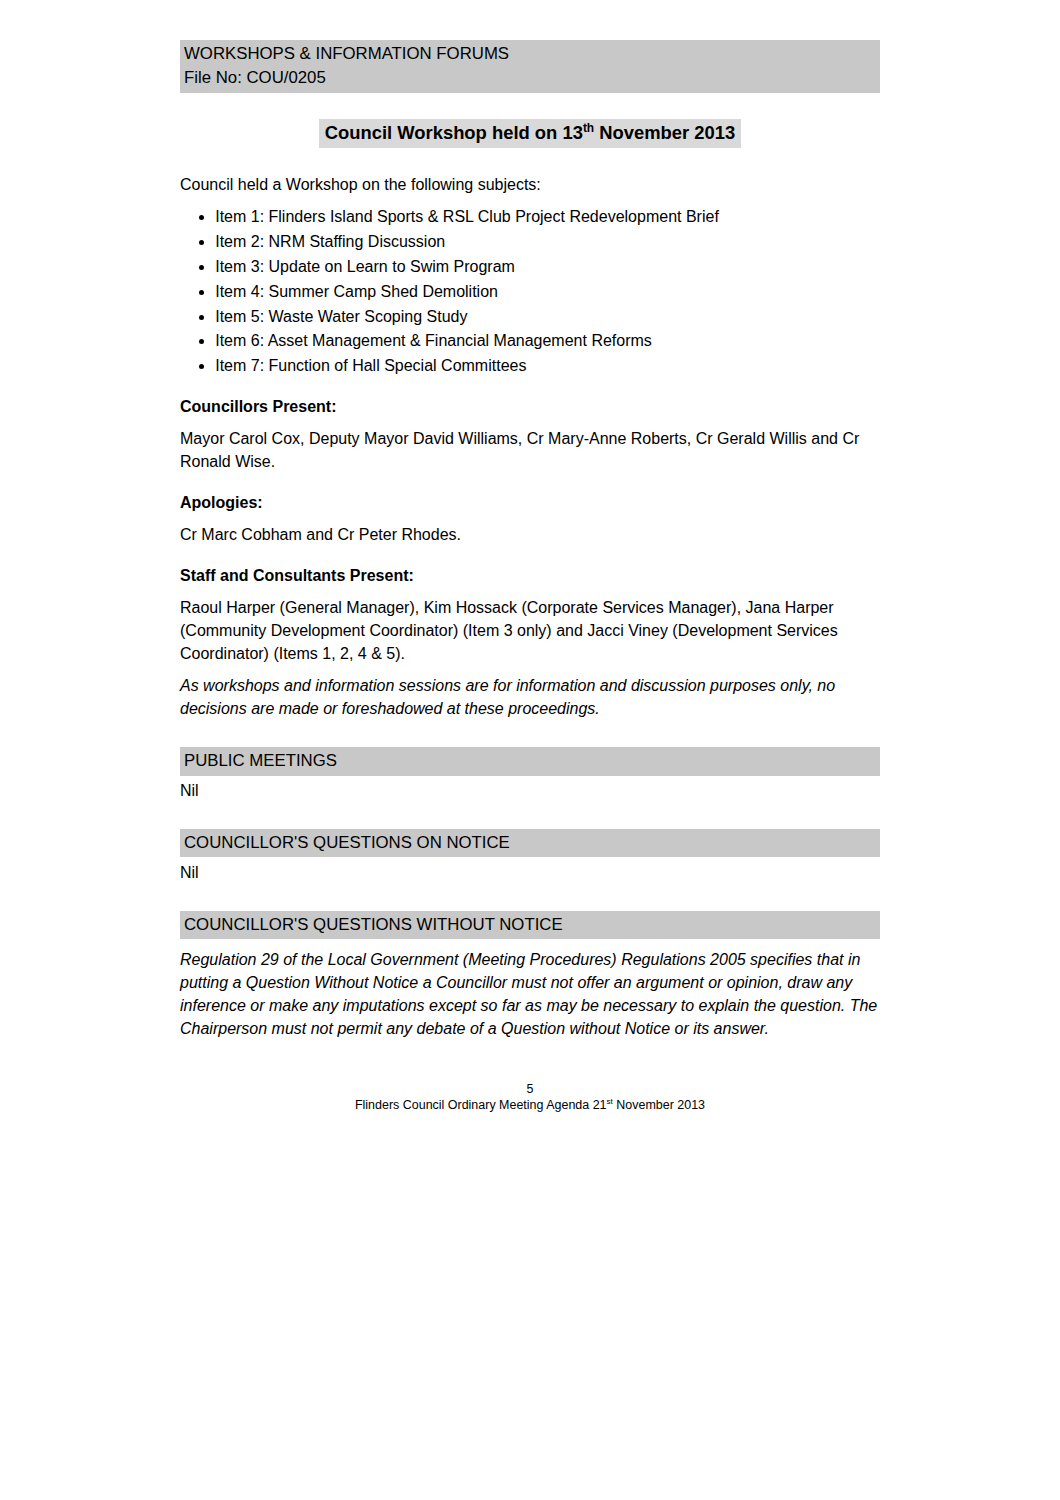WORKSHOPS & INFORMATION FORUMS
File No: COU/0205
Council Workshop held on 13th November 2013
Council held a Workshop on the following subjects:
Item 1: Flinders Island Sports & RSL Club Project Redevelopment Brief
Item 2: NRM Staffing Discussion
Item 3: Update on Learn to Swim Program
Item 4: Summer Camp Shed Demolition
Item 5: Waste Water Scoping Study
Item 6: Asset Management & Financial Management Reforms
Item 7: Function of Hall Special Committees
Councillors Present:
Mayor Carol Cox, Deputy Mayor David Williams, Cr Mary-Anne Roberts, Cr Gerald Willis and Cr Ronald Wise.
Apologies:
Cr Marc Cobham and Cr Peter Rhodes.
Staff and Consultants Present:
Raoul Harper (General Manager), Kim Hossack (Corporate Services Manager), Jana Harper (Community Development Coordinator) (Item 3 only) and Jacci Viney (Development Services Coordinator) (Items 1, 2, 4 & 5).
As workshops and information sessions are for information and discussion purposes only, no decisions are made or foreshadowed at these proceedings.
PUBLIC MEETINGS
Nil
COUNCILLOR'S QUESTIONS ON NOTICE
Nil
COUNCILLOR'S QUESTIONS WITHOUT NOTICE
Regulation 29 of the Local Government (Meeting Procedures) Regulations 2005 specifies that in putting a Question Without Notice a Councillor must not offer an argument or opinion, draw any inference or make any imputations except so far as may be necessary to explain the question. The Chairperson must not permit any debate of a Question without Notice or its answer.
5
Flinders Council Ordinary Meeting Agenda 21st November 2013